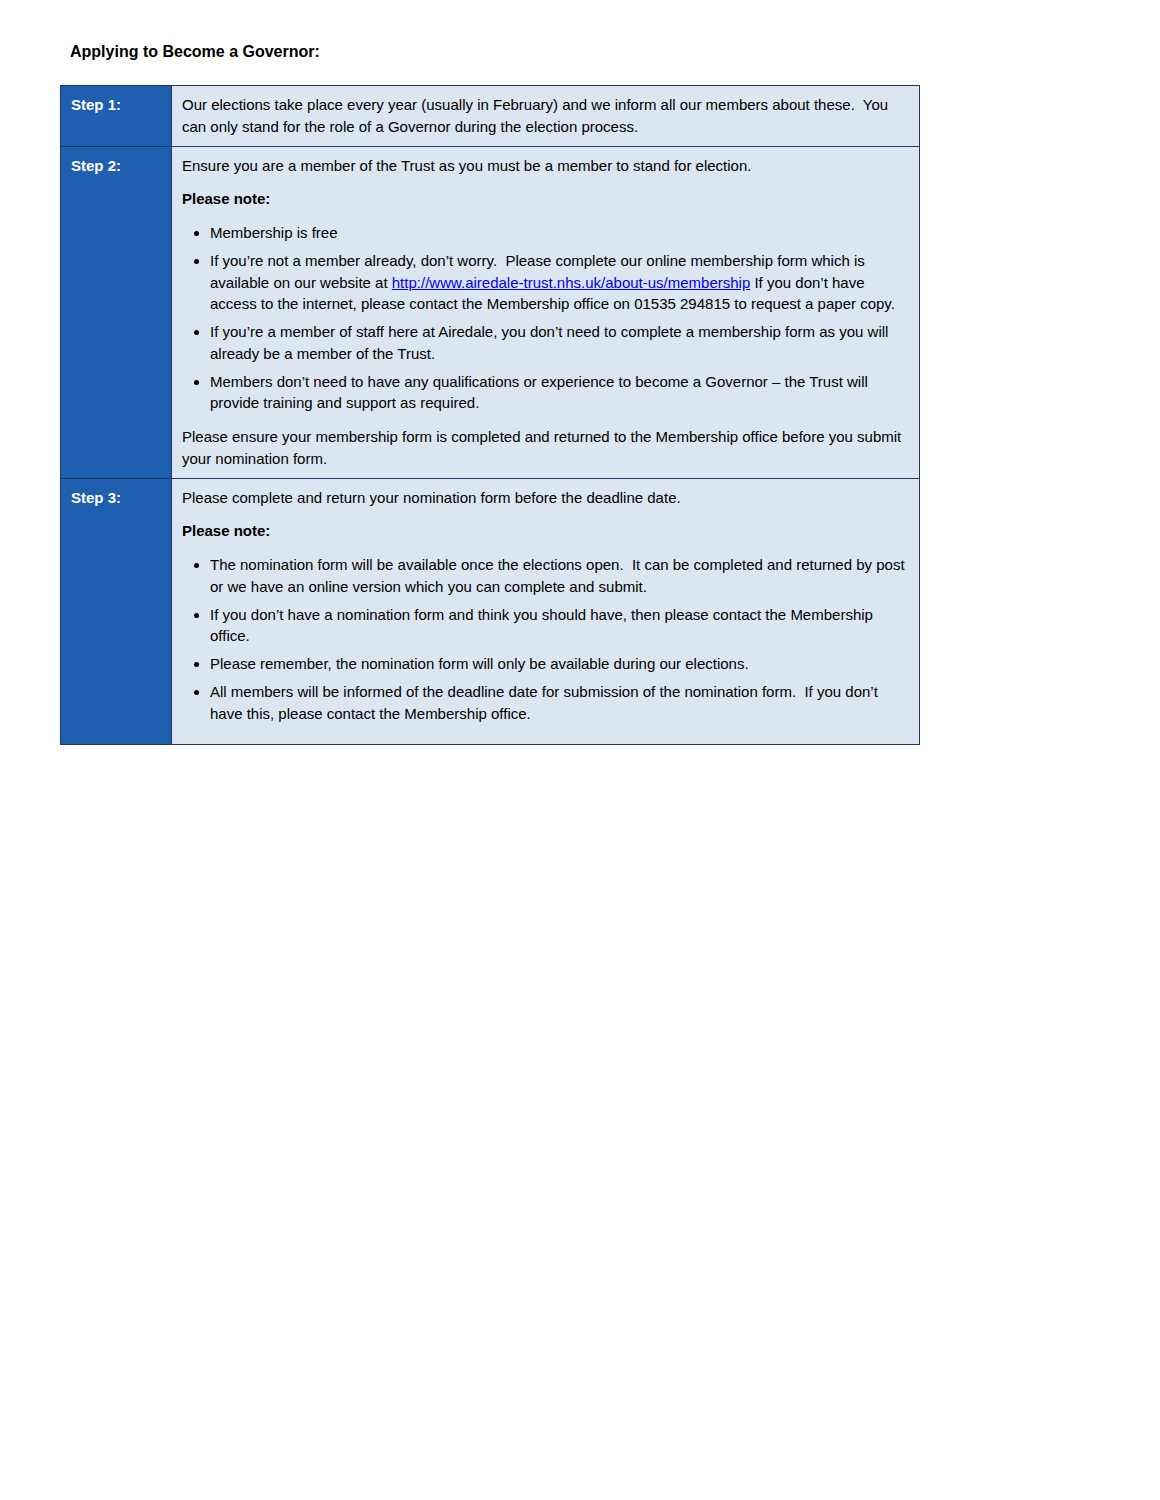Applying to Become a Governor:
| Step 1: | Our elections take place every year (usually in February) and we inform all our members about these. You can only stand for the role of a Governor during the election process. |
| Step 2: | Ensure you are a member of the Trust as you must be a member to stand for election. Please note: Membership is free If you’re not a member already, don’t worry. Please complete our online membership form which is available on our website at http://www.airedale-trust.nhs.uk/about-us/membership If you don’t have access to the internet, please contact the Membership office on 01535 294815 to request a paper copy. If you’re a member of staff here at Airedale, you don’t need to complete a membership form as you will already be a member of the Trust. Members don’t need to have any qualifications or experience to become a Governor – the Trust will provide training and support as required. Please ensure your membership form is completed and returned to the Membership office before you submit your nomination form. |
| Step 3: | Please complete and return your nomination form before the deadline date. Please note: The nomination form will be available once the elections open. It can be completed and returned by post or we have an online version which you can complete and submit. If you don’t have a nomination form and think you should have, then please contact the Membership office. Please remember, the nomination form will only be available during our elections. All members will be informed of the deadline date for submission of the nomination form. If you don’t have this, please contact the Membership office. |